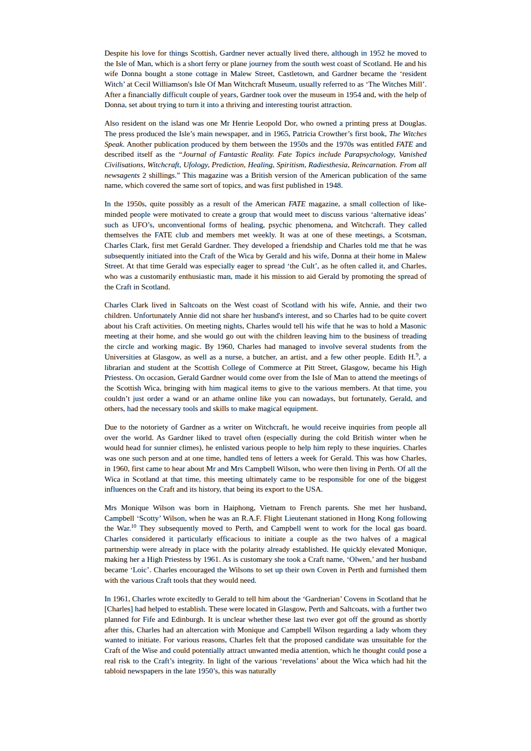Despite his love for things Scottish, Gardner never actually lived there, although in 1952 he moved to the Isle of Man, which is a short ferry or plane journey from the south west coast of Scotland. He and his wife Donna bought a stone cottage in Malew Street, Castletown, and Gardner became the ‘resident Witch’ at Cecil Williamson's Isle Of Man Witchcraft Museum, usually referred to as ‘The Witches Mill’. After a financially difficult couple of years, Gardner took over the museum in 1954 and, with the help of Donna, set about trying to turn it into a thriving and interesting tourist attraction.
Also resident on the island was one Mr Henrie Leopold Dor, who owned a printing press at Douglas. The press produced the Isle’s main newspaper, and in 1965, Patricia Crowther’s first book, The Witches Speak. Another publication produced by them between the 1950s and the 1970s was entitled FATE and described itself as the “Journal of Fantastic Reality. Fate Topics include Parapsychology, Vanished Civilisations, Witchcraft, Ufology, Prediction, Healing, Spiritism, Radiesthesia, Reincarnation. From all newsagents 2 shillings.” This magazine was a British version of the American publication of the same name, which covered the same sort of topics, and was first published in 1948.
In the 1950s, quite possibly as a result of the American FATE magazine, a small collection of like-minded people were motivated to create a group that would meet to discuss various ‘alternative ideas’ such as UFO’s, unconventional forms of healing, psychic phenomena, and Witchcraft. They called themselves the FATE club and members met weekly. It was at one of these meetings, a Scotsman, Charles Clark, first met Gerald Gardner. They developed a friendship and Charles told me that he was subsequently initiated into the Craft of the Wica by Gerald and his wife, Donna at their home in Malew Street. At that time Gerald was especially eager to spread ‘the Cult’, as he often called it, and Charles, who was a customarily enthusiastic man, made it his mission to aid Gerald by promoting the spread of the Craft in Scotland.
Charles Clark lived in Saltcoats on the West coast of Scotland with his wife, Annie, and their two children. Unfortunately Annie did not share her husband's interest, and so Charles had to be quite covert about his Craft activities. On meeting nights, Charles would tell his wife that he was to hold a Masonic meeting at their home, and she would go out with the children leaving him to the business of treading the circle and working magic. By 1960, Charles had managed to involve several students from the Universities at Glasgow, as well as a nurse, a butcher, an artist, and a few other people. Edith H.9, a librarian and student at the Scottish College of Commerce at Pitt Street, Glasgow, became his High Priestess. On occasion, Gerald Gardner would come over from the Isle of Man to attend the meetings of the Scottish Wica, bringing with him magical items to give to the various members. At that time, you couldn’t just order a wand or an athame online like you can nowadays, but fortunately, Gerald, and others, had the necessary tools and skills to make magical equipment.
Due to the notoriety of Gardner as a writer on Witchcraft, he would receive inquiries from people all over the world. As Gardner liked to travel often (especially during the cold British winter when he would head for sunnier climes), he enlisted various people to help him reply to these inquiries. Charles was one such person and at one time, handled tens of letters a week for Gerald. This was how Charles, in 1960, first came to hear about Mr and Mrs Campbell Wilson, who were then living in Perth. Of all the Wica in Scotland at that time, this meeting ultimately came to be responsible for one of the biggest influences on the Craft and its history, that being its export to the USA.
Mrs Monique Wilson was born in Haiphong, Vietnam to French parents. She met her husband, Campbell ‘Scotty’ Wilson, when he was an R.A.F. Flight Lieutenant stationed in Hong Kong following the War.10 They subsequently moved to Perth, and Campbell went to work for the local gas board. Charles considered it particularly efficacious to initiate a couple as the two halves of a magical partnership were already in place with the polarity already established. He quickly elevated Monique, making her a High Priestess by 1961. As is customary she took a Craft name, ‘Olwen,’ and her husband became ‘Loic’. Charles encouraged the Wilsons to set up their own Coven in Perth and furnished them with the various Craft tools that they would need.
In 1961, Charles wrote excitedly to Gerald to tell him about the ‘Gardnerian’ Covens in Scotland that he [Charles] had helped to establish. These were located in Glasgow, Perth and Saltcoats, with a further two planned for Fife and Edinburgh. It is unclear whether these last two ever got off the ground as shortly after this, Charles had an altercation with Monique and Campbell Wilson regarding a lady whom they wanted to initiate. For various reasons, Charles felt that the proposed candidate was unsuitable for the Craft of the Wise and could potentially attract unwanted media attention, which he thought could pose a real risk to the Craft’s integrity. In light of the various ‘revelations’ about the Wica which had hit the tabloid newspapers in the late 1950’s, this was naturally